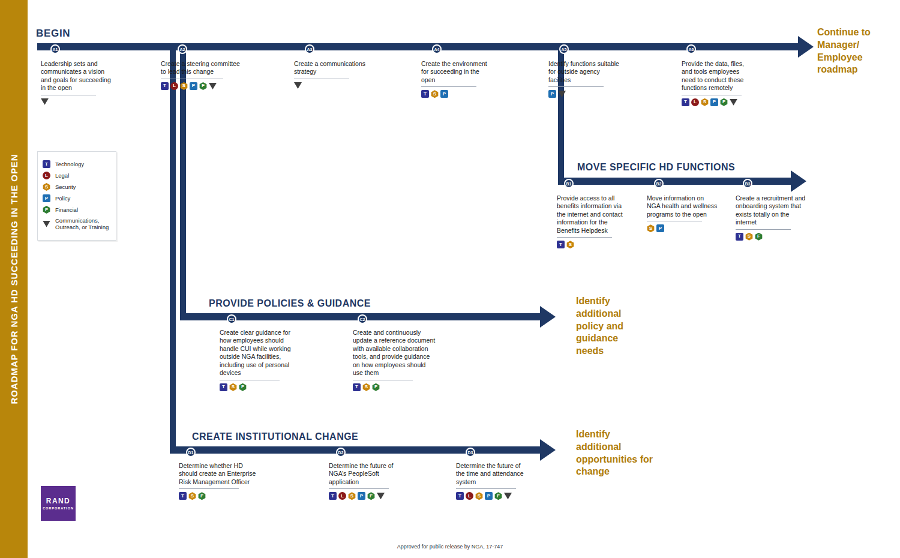ROADMAP FOR NGA HD SUCCEEDING IN THE OPEN
Roadmap for NGA HD Succeeding in the Open
BEGIN
MOVE SPECIFIC HD FUNCTIONS
PROVIDE POLICIES & GUIDANCE
CREATE INSTITUTIONAL CHANGE
Continue to Manager/ Employee roadmap
Identify additional policy and guidance needs
Identify additional opportunities for change
TTechnology
LLegal
SSecurity
PPolicy
FFinancial
Communications, Outreach, or Training
A1
Leadership sets and communicates a vision and goals for succeeding in the open
A2
Create a steering committee to lead this change TLSPF
A3
Create a communications strategy
A4
Create the environment for succeeding in the open TSP
A5
Identify functions suitable for outside agency facilities P
A6
Provide the data, files, and tools employees need to conduct these functions remotely TLSPF
B1
Provide access to all benefits information via the internet and contact information for the Benefits Helpdesk TS
B2
Move information on NGA health and wellness programs to the open SP
B3
Create a recruitment and onboarding system that exists totally on the internet TSF
C1
Create clear guidance for how employees should handle CUI while working outside NGA facilities, including use of personal devices TSF
C2
Create and continuously update a reference document with available collaboration tools, and provide guidance on how employees should use them TSF
D1
Determine whether HD should create an Enterprise Risk Management Officer TSF
D2
Determine the future of NGA’s PeopleSoft application TLSPF
D3
Determine the future of the time and attendance system TLSPF
RAND CORPORATION
Approved for public release by NGA, 17-747